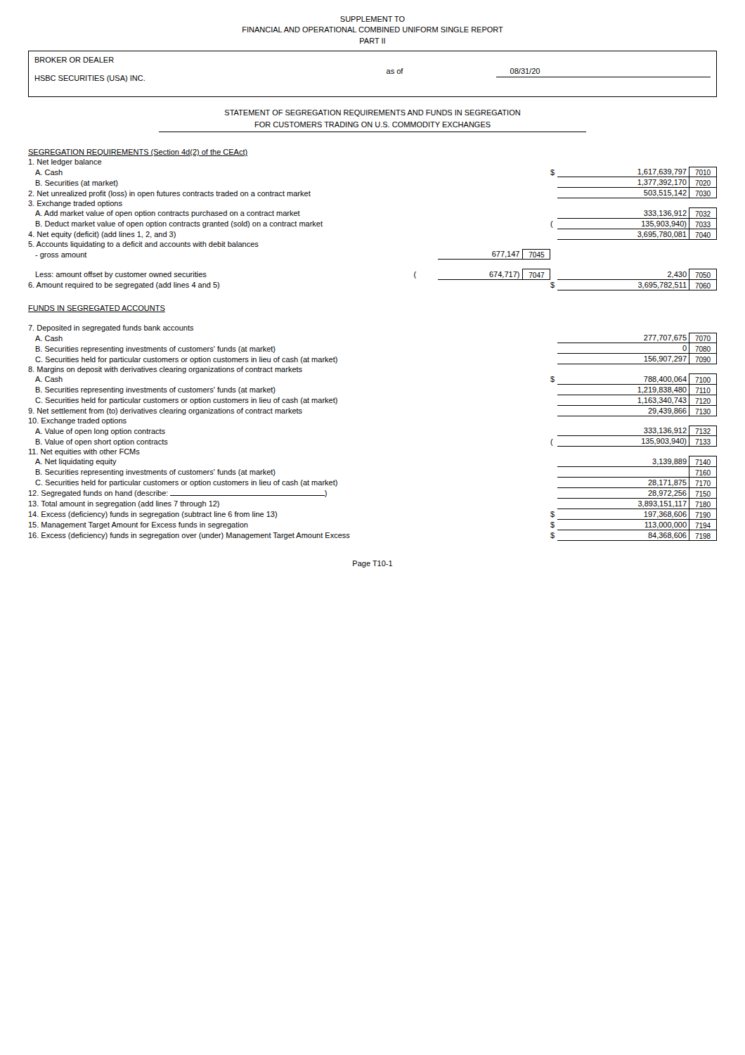SUPPLEMENT TO
FINANCIAL AND OPERATIONAL COMBINED UNIFORM SINGLE REPORT
PART II
BROKER OR DEALER
HSBC SECURITIES (USA) INC.
as of
08/31/20
STATEMENT OF SEGREGATION REQUIREMENTS AND FUNDS IN SEGREGATION
FOR CUSTOMERS TRADING ON U.S. COMMODITY EXCHANGES
| SEGREGATION REQUIREMENTS (Section 4d(2) of the CEAct) | |
| 1. Net ledger balance | |
| A. Cash | | | | $ | 1,617,639,797 | 7010 |
| B. Securities (at market) | | | | | 1,377,392,170 | 7020 |
| 2. Net unrealized profit (loss) in open futures contracts traded on a contract market | | | | | 503,515,142 | 7030 |
| 3. Exchange traded options | |
| A. Add market value of open option contracts purchased on a contract market | | | | | 333,136,912 | 7032 |
| B. Deduct market value of open option contracts granted (sold) on a contract market | | | | ( | 135,903,940) | 7033 |
| 4. Net equity (deficit) (add lines 1, 2, and 3) | | | | | 3,695,780,081 | 7040 |
| 5. Accounts liquidating to a deficit and accounts with debit balances | |
| - gross amount | | 677,147 | 7045 | | | |
| Less: amount offset by customer owned securities | ( | 674,717) | 7047 | | 2,430 | 7050 |
| 6. Amount required to be segregated (add lines 4 and 5) | | | | $ | 3,695,782,511 | 7060 |
| FUNDS IN SEGREGATED ACCOUNTS | |
| 7. Deposited in segregated funds bank accounts | |
| A. Cash | | | | | 277,707,675 | 7070 |
| B. Securities representing investments of customers' funds (at market) | | | | | 0 | 7080 |
| C. Securities held for particular customers or option customers in lieu of cash (at market) | | | | | 156,907,297 | 7090 |
| 8. Margins on deposit with derivatives clearing organizations of contract markets | |
| A. Cash | | | | $ | 788,400,064 | 7100 |
| B. Securities representing investments of customers' funds (at market) | | | | | 1,219,838,480 | 7110 |
| C. Securities held for particular customers or option customers in lieu of cash (at market) | | | | | 1,163,340,743 | 7120 |
| 9. Net settlement from (to) derivatives clearing organizations of contract markets | | | | | 29,439,866 | 7130 |
| 10. Exchange traded options | |
| A. Value of open long option contracts | | | | | 333,136,912 | 7132 |
| B. Value of open short option contracts | | | | ( | 135,903,940) | 7133 |
| 11. Net equities with other FCMs | |
| A. Net liquidating equity | | | | | 3,139,889 | 7140 |
| B. Securities representing investments of customers' funds (at market) | | | | | | 7160 |
| C. Securities held for particular customers or option customers in lieu of cash (at market) | | | | | 28,171,875 | 7170 |
| 12. Segregated funds on hand (describe: ) | | | | | 28,972,256 | 7150 |
| 13. Total amount in segregation (add lines 7 through 12) | | | | | 3,893,151,117 | 7180 |
| 14. Excess (deficiency) funds in segregation (subtract line 6 from line 13) | | | | $ | 197,368,606 | 7190 |
| 15. Management Target Amount for Excess funds in segregation | | | | $ | 113,000,000 | 7194 |
| 16. Excess (deficiency) funds in segregation over (under) Management Target Amount Excess | | | | $ | 84,368,606 | 7198 |
Page T10-1